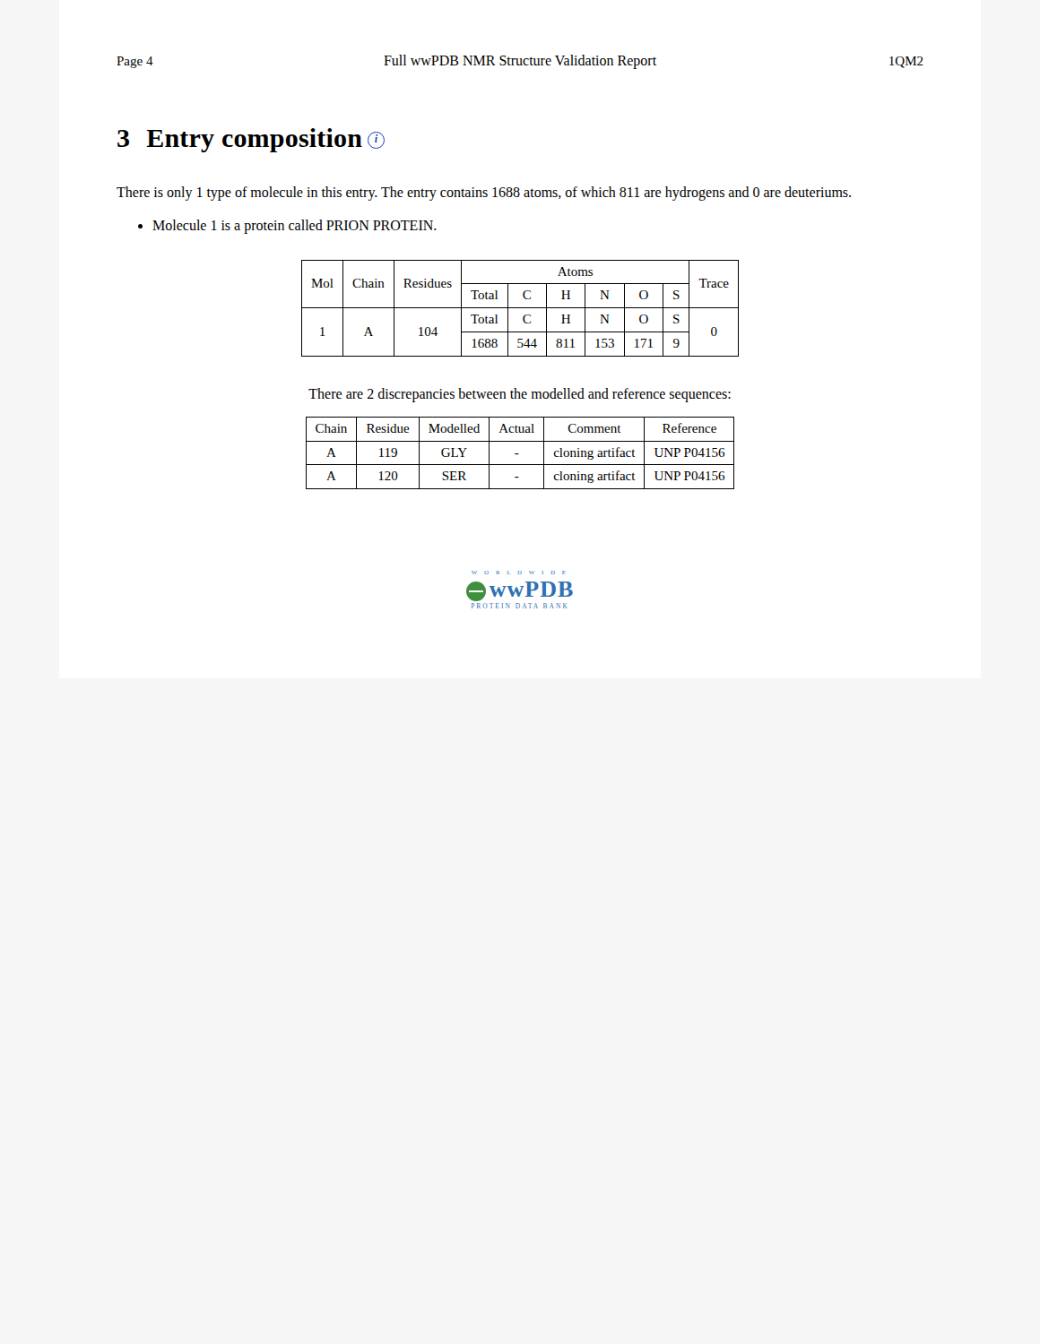Page 4
Full wwPDB NMR Structure Validation Report
1QM2
3 Entry compositioni
There is only 1 type of molecule in this entry. The entry contains 1688 atoms, of which 811 are hydrogens and 0 are deuteriums.
Molecule 1 is a protein called PRION PROTEIN.
| Mol | Chain | Residues | Atoms | Trace |
| --- | --- | --- | --- | --- |
| Total | C | H | N | O | S |
| 1 | A | 104 | Total | C | H | N | O | S | 0 |
| 1688 | 544 | 811 | 153 | 171 | 9 |
There are 2 discrepancies between the modelled and reference sequences:
| Chain | Residue | Modelled | Actual | Comment | Reference |
| --- | --- | --- | --- | --- | --- |
| A | 119 | GLY | - | cloning artifact | UNP P04156 |
| A | 120 | SER | - | cloning artifact | UNP P04156 |
W O R L D W I D E ww PDB PROTEIN DATA BANK